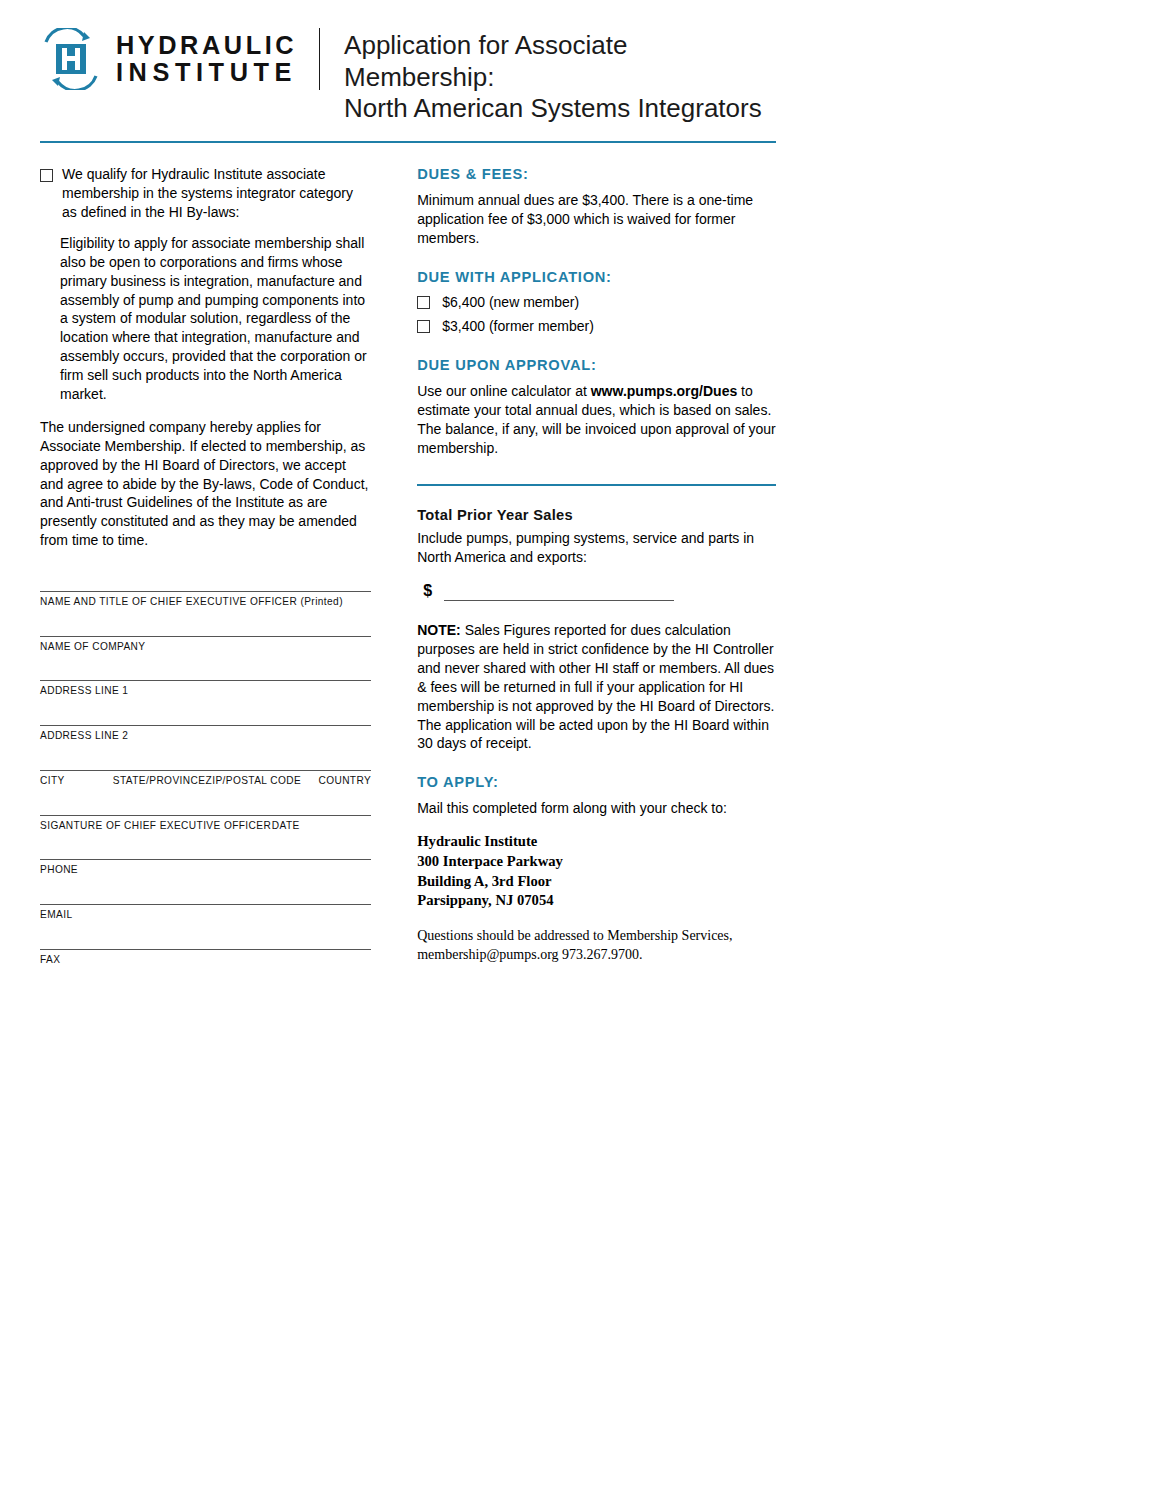HYDRAULIC
INSTITUTE
Application for Associate Membership:
North American Systems Integrators
We qualify for Hydraulic Institute associate membership in the systems integrator category as defined in the HI By-laws:
Eligibility to apply for associate membership shall also be open to corporations and firms whose primary business is integration, manufacture and assembly of pump and pumping components into a system of modular solution, regardless of the location where that integration, manufacture and assembly occurs, provided that the corporation or firm sell such products into the North America market.
The undersigned company hereby applies for Associate Membership. If elected to membership, as approved by the HI Board of Directors, we accept and agree to abide by the By-laws, Code of Conduct, and Anti-trust Guidelines of the Institute as are presently constituted and as they may be amended from time to time.
Name and Title of Chief Executive Officer (Printed)
Name of Company
Address Line 1
Address Line 2
City State/Province Zip/Postal Code Country
Siganture of Chief Executive Officer Date
Phone
Email
Fax
Dues & Fees:
Minimum annual dues are $3,400. There is a one-time application fee of $3,000 which is waived for former members.
Due with Application:
$6,400 (new member)
$3,400 (former member)
Due Upon Approval:
Use our online calculator at www.pumps.org/Dues to estimate your total annual dues, which is based on sales. The balance, if any, will be invoiced upon approval of your membership.
Total Prior Year Sales
Include pumps, pumping systems, service and parts in North America and exports:
$
NOTE: Sales Figures reported for dues calculation purposes are held in strict confidence by the HI Controller and never shared with other HI staff or members. All dues & fees will be returned in full if your application for HI membership is not approved by the HI Board of Directors. The application will be acted upon by the HI Board within 30 days of receipt.
To Apply:
Mail this completed form along with your check to:
Hydraulic Institute
300 Interpace Parkway
Building A, 3rd Floor
Parsippany, NJ 07054
Questions should be addressed to Membership Services, membership@pumps.org 973.267.9700.